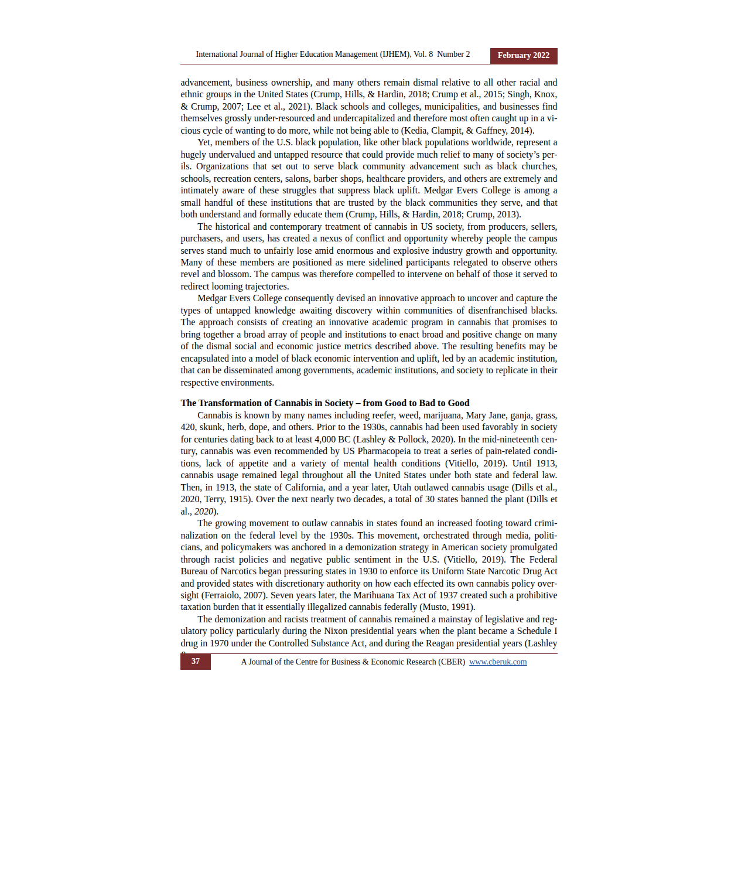International Journal of Higher Education Management (IJHEM), Vol. 8 Number 2
February 2022
advancement, business ownership, and many others remain dismal relative to all other racial and ethnic groups in the United States (Crump, Hills, & Hardin, 2018; Crump et al., 2015; Singh, Knox, & Crump, 2007; Lee et al., 2021). Black schools and colleges, municipalities, and businesses find themselves grossly under-resourced and undercapitalized and therefore most often caught up in a vicious cycle of wanting to do more, while not being able to (Kedia, Clampit, & Gaffney, 2014).
Yet, members of the U.S. black population, like other black populations worldwide, represent a hugely undervalued and untapped resource that could provide much relief to many of society’s perils. Organizations that set out to serve black community advancement such as black churches, schools, recreation centers, salons, barber shops, healthcare providers, and others are extremely and intimately aware of these struggles that suppress black uplift. Medgar Evers College is among a small handful of these institutions that are trusted by the black communities they serve, and that both understand and formally educate them (Crump, Hills, & Hardin, 2018; Crump, 2013).
The historical and contemporary treatment of cannabis in US society, from producers, sellers, purchasers, and users, has created a nexus of conflict and opportunity whereby people the campus serves stand much to unfairly lose amid enormous and explosive industry growth and opportunity. Many of these members are positioned as mere sidelined participants relegated to observe others revel and blossom. The campus was therefore compelled to intervene on behalf of those it served to redirect looming trajectories.
Medgar Evers College consequently devised an innovative approach to uncover and capture the types of untapped knowledge awaiting discovery within communities of disenfranchised blacks. The approach consists of creating an innovative academic program in cannabis that promises to bring together a broad array of people and institutions to enact broad and positive change on many of the dismal social and economic justice metrics described above. The resulting benefits may be encapsulated into a model of black economic intervention and uplift, led by an academic institution, that can be disseminated among governments, academic institutions, and society to replicate in their respective environments.
The Transformation of Cannabis in Society – from Good to Bad to Good
Cannabis is known by many names including reefer, weed, marijuana, Mary Jane, ganja, grass, 420, skunk, herb, dope, and others. Prior to the 1930s, cannabis had been used favorably in society for centuries dating back to at least 4,000 BC (Lashley & Pollock, 2020). In the mid-nineteenth century, cannabis was even recommended by US Pharmacopeia to treat a series of pain-related conditions, lack of appetite and a variety of mental health conditions (Vitiello, 2019). Until 1913, cannabis usage remained legal throughout all the United States under both state and federal law. Then, in 1913, the state of California, and a year later, Utah outlawed cannabis usage (Dills et al., 2020, Terry, 1915). Over the next nearly two decades, a total of 30 states banned the plant (Dills et al., 2020).
The growing movement to outlaw cannabis in states found an increased footing toward criminalization on the federal level by the 1930s. This movement, orchestrated through media, politicians, and policymakers was anchored in a demonization strategy in American society promulgated through racist policies and negative public sentiment in the U.S. (Vitiello, 2019). The Federal Bureau of Narcotics began pressuring states in 1930 to enforce its Uniform State Narcotic Drug Act and provided states with discretionary authority on how each effected its own cannabis policy oversight (Ferraiolo, 2007). Seven years later, the Marihuana Tax Act of 1937 created such a prohibitive taxation burden that it essentially illegalized cannabis federally (Musto, 1991).
The demonization and racists treatment of cannabis remained a mainstay of legislative and regulatory policy particularly during the Nixon presidential years when the plant became a Schedule I drug in 1970 under the Controlled Substance Act, and during the Reagan presidential years (Lashley &
37
A Journal of the Centre for Business & Economic Research (CBER) www.cberuk.com